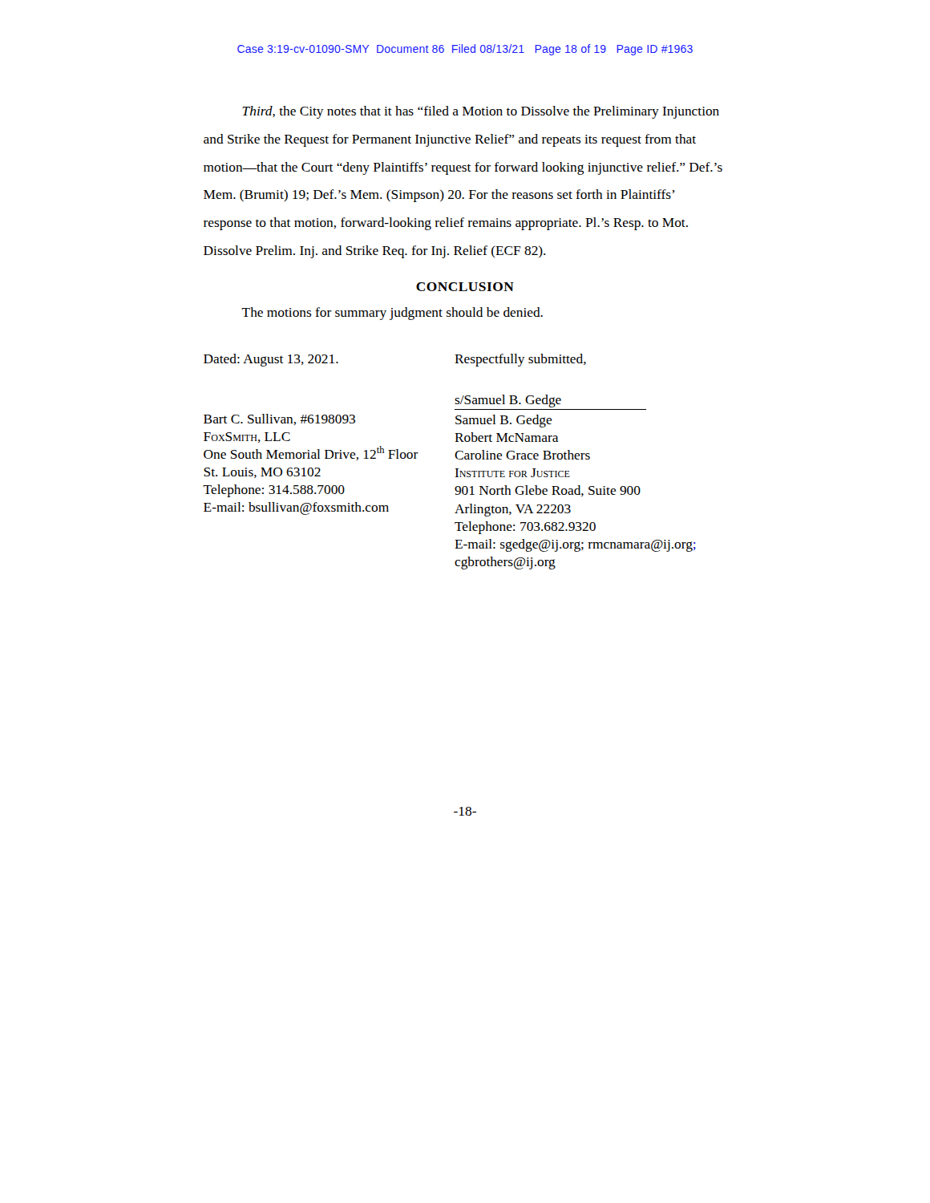Case 3:19-cv-01090-SMY Document 86 Filed 08/13/21 Page 18 of 19 Page ID #1963
Third, the City notes that it has “filed a Motion to Dissolve the Preliminary Injunction and Strike the Request for Permanent Injunctive Relief” and repeats its request from that motion—that the Court “deny Plaintiffs’ request for forward looking injunctive relief.” Def.’s Mem. (Brumit) 19; Def.’s Mem. (Simpson) 20. For the reasons set forth in Plaintiffs’ response to that motion, forward-looking relief remains appropriate. Pl.’s Resp. to Mot. Dissolve Prelim. Inj. and Strike Req. for Inj. Relief (ECF 82).
CONCLUSION
The motions for summary judgment should be denied.
| Dated: August 13, 2021. Bart C. Sullivan, #6198093 FoxSmith , LLC One South Memorial Drive, 12 th Floor St. Louis, MO 63102 Telephone: 314.588.7000 E-mail: bsullivan@foxsmith.com | Respectfully submitted, s/Samuel B. Gedge Samuel B. Gedge Robert McNamara Caroline Grace Brothers Institute for Justice 901 North Glebe Road, Suite 900 Arlington, VA 22203 Telephone: 703.682.9320 E-mail: sgedge@ij.org; rmcnamara@ij.org ; cgbrothers@ij.org |
-18-